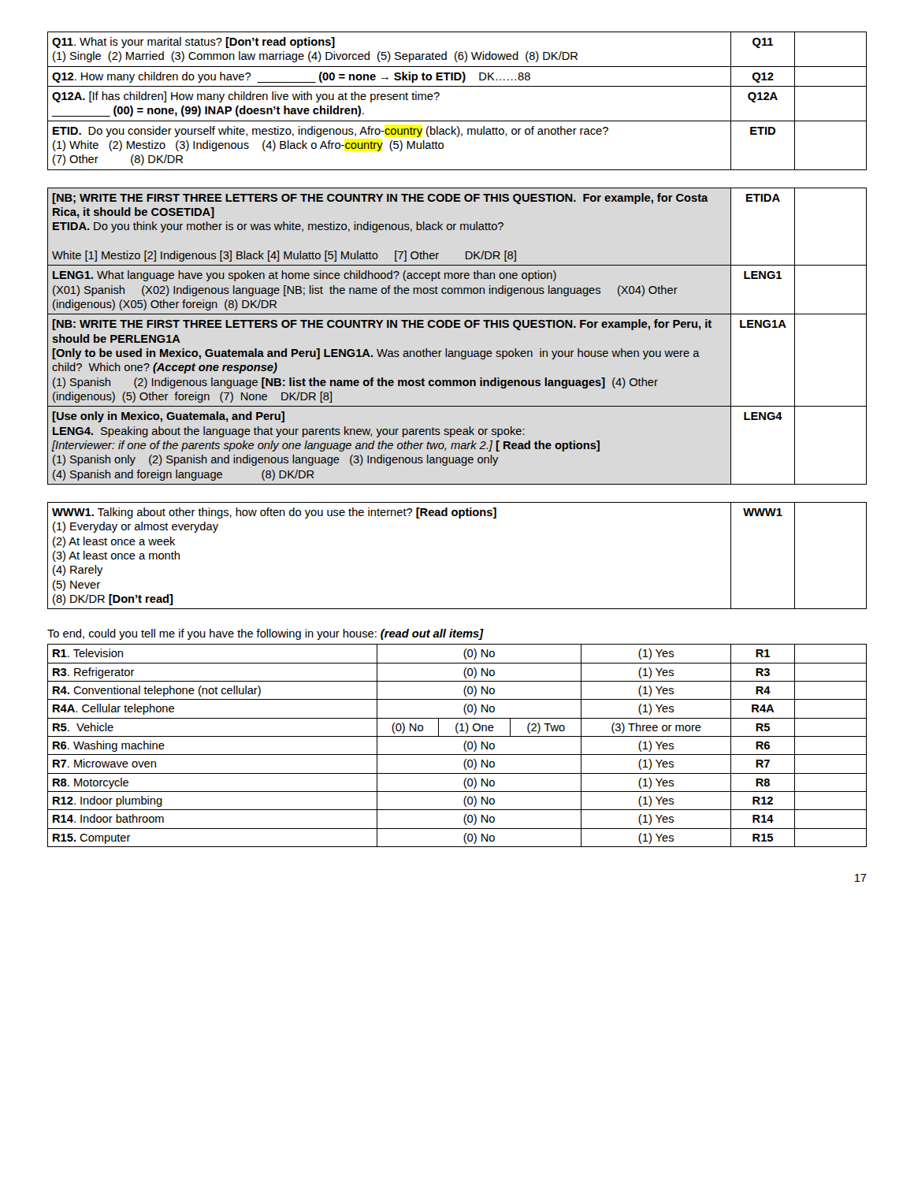| Q11 . What is your marital status? [Don’t read options] (1) Single (2) Married (3) Common law marriage (4) Divorced (5) Separated (6) Widowed (8) DK/DR | Q11 | |
| Q12 . How many children do you have? _________ (00 = none → Skip to ETID) DK……88 | Q12 | |
| Q12A. [If has children] How many children live with you at the present time? _________ (00) = none, (99) INAP (doesn’t have children) . | Q12A | |
| ETID. Do you consider yourself white, mestizo, indigenous, Afro- country (black), mulatto, or of another race? (1) White (2) Mestizo (3) Indigenous (4) Black o Afro- country (5) Mulatto (7) Other (8) DK/DR | ETID | |
| [NB; WRITE THE FIRST THREE LETTERS OF THE COUNTRY IN THE CODE OF THIS QUESTION. For example, for Costa Rica, it should be COSETIDA] ETIDA. Do you think your mother is or was white, mestizo, indigenous, black or mulatto? White [1] Mestizo [2] Indigenous [3] Black [4] Mulatto [5] Mulatto [7] Other DK/DR [8] | ETIDA | |
| LENG1. What language have you spoken at home since childhood? (accept more than one option) (X01) Spanish (X02) Indigenous language [NB; list the name of the most common indigenous languages (X04) Other (indigenous) (X05) Other foreign (8) DK/DR | LENG1 | |
| [NB: WRITE THE FIRST THREE LETTERS OF THE COUNTRY IN THE CODE OF THIS QUESTION. For example, for Peru, it should be PERLENG1A [Only to be used in Mexico, Guatemala and Peru] LENG1A. Was another language spoken in your house when you were a child? Which one? (Accept one response) (1) Spanish (2) Indigenous language [NB: list the name of the most common indigenous languages] (4) Other (indigenous) (5) Other foreign (7) None DK/DR [8] | LENG1A | |
| [Use only in Mexico, Guatemala, and Peru] LENG4. Speaking about the language that your parents knew, your parents speak or spoke: [Interviewer: if one of the parents spoke only one language and the other two, mark 2.] [ Read the options] (1) Spanish only (2) Spanish and indigenous language (3) Indigenous language only (4) Spanish and foreign language (8) DK/DR | LENG4 | |
| WWW1. Talking about other things, how often do you use the internet? [Read options] (1) Everyday or almost everyday (2) At least once a week (3) At least once a month (4) Rarely (5) Never (8) DK/DR [Don’t read] | WWW1 | |
To end, could you tell me if you have the following in your house: (read out all items]
| R1 . Television | (0) No | (1) Yes | R1 | |
| R3 . Refrigerator | (0) No | (1) Yes | R3 | |
| R4. Conventional telephone (not cellular) | (0) No | (1) Yes | R4 | |
| R4A . Cellular telephone | (0) No | (1) Yes | R4A | |
| R5 . Vehicle | (0) No | (1) One | (2) Two | (3) Three or more | R5 | |
| R6 . Washing machine | (0) No | (1) Yes | R6 | |
| R7 . Microwave oven | (0) No | (1) Yes | R7 | |
| R8 . Motorcycle | (0) No | (1) Yes | R8 | |
| R12 . Indoor plumbing | (0) No | (1) Yes | R12 | |
| R14 . Indoor bathroom | (0) No | (1) Yes | R14 | |
| R15. Computer | (0) No | (1) Yes | R15 | |
17